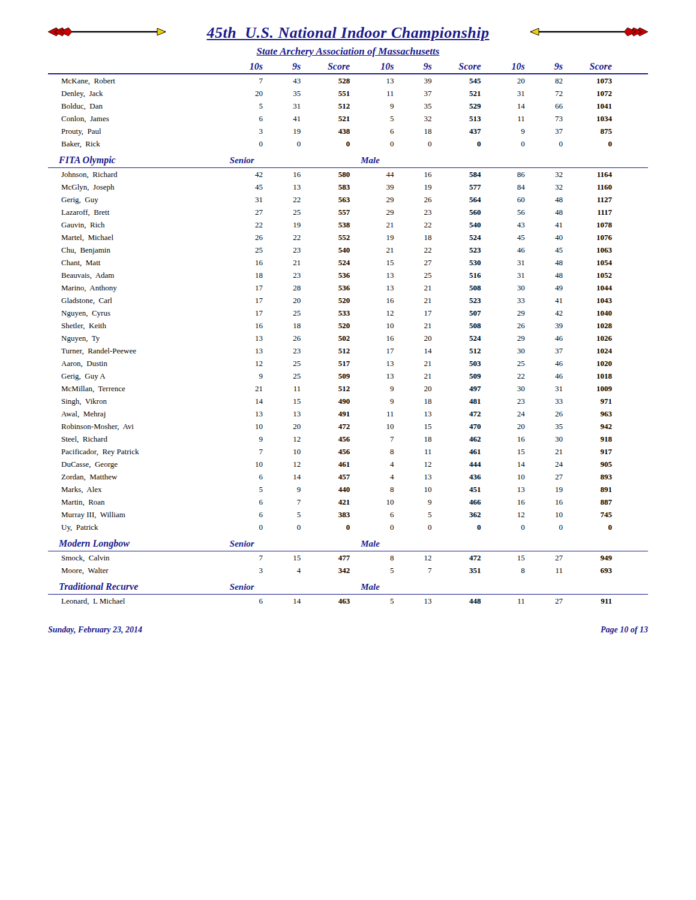45th U.S. National Indoor Championship
State Archery Association of Massachusetts
| | 10s | 9s | Score | 10s | 9s | Score | 10s | 9s | Score | |
| --- | --- | --- | --- | --- | --- | --- | --- | --- | --- | --- |
| McKane, Robert | 7 | 43 | 528 | 13 | 39 | 545 | 20 | 82 | 1073 | |
| Denley, Jack | 20 | 35 | 551 | 11 | 37 | 521 | 31 | 72 | 1072 | |
| Bolduc, Dan | 5 | 31 | 512 | 9 | 35 | 529 | 14 | 66 | 1041 | |
| Conlon, James | 6 | 41 | 521 | 5 | 32 | 513 | 11 | 73 | 1034 | |
| Prouty, Paul | 3 | 19 | 438 | 6 | 18 | 437 | 9 | 37 | 875 | |
| Baker, Rick | 0 | 0 | 0 | 0 | 0 | 0 | 0 | 0 | 0 | |
| FITA Olympic | Senior | Male | |
| Johnson, Richard | 42 | 16 | 580 | 44 | 16 | 584 | 86 | 32 | 1164 | |
| McGlyn, Joseph | 45 | 13 | 583 | 39 | 19 | 577 | 84 | 32 | 1160 | |
| Gerig, Guy | 31 | 22 | 563 | 29 | 26 | 564 | 60 | 48 | 1127 | |
| Lazaroff, Brett | 27 | 25 | 557 | 29 | 23 | 560 | 56 | 48 | 1117 | |
| Gauvin, Rich | 22 | 19 | 538 | 21 | 22 | 540 | 43 | 41 | 1078 | |
| Martel, Michael | 26 | 22 | 552 | 19 | 18 | 524 | 45 | 40 | 1076 | |
| Chu, Benjamin | 25 | 23 | 540 | 21 | 22 | 523 | 46 | 45 | 1063 | |
| Chant, Matt | 16 | 21 | 524 | 15 | 27 | 530 | 31 | 48 | 1054 | |
| Beauvais, Adam | 18 | 23 | 536 | 13 | 25 | 516 | 31 | 48 | 1052 | |
| Marino, Anthony | 17 | 28 | 536 | 13 | 21 | 508 | 30 | 49 | 1044 | |
| Gladstone, Carl | 17 | 20 | 520 | 16 | 21 | 523 | 33 | 41 | 1043 | |
| Nguyen, Cyrus | 17 | 25 | 533 | 12 | 17 | 507 | 29 | 42 | 1040 | |
| Shetler, Keith | 16 | 18 | 520 | 10 | 21 | 508 | 26 | 39 | 1028 | |
| Nguyen, Ty | 13 | 26 | 502 | 16 | 20 | 524 | 29 | 46 | 1026 | |
| Turner, Randel-Peewee | 13 | 23 | 512 | 17 | 14 | 512 | 30 | 37 | 1024 | |
| Aaron, Dustin | 12 | 25 | 517 | 13 | 21 | 503 | 25 | 46 | 1020 | |
| Gerig, Guy A | 9 | 25 | 509 | 13 | 21 | 509 | 22 | 46 | 1018 | |
| McMillan, Terrence | 21 | 11 | 512 | 9 | 20 | 497 | 30 | 31 | 1009 | |
| Singh, Vikron | 14 | 15 | 490 | 9 | 18 | 481 | 23 | 33 | 971 | |
| Awal, Mehraj | 13 | 13 | 491 | 11 | 13 | 472 | 24 | 26 | 963 | |
| Robinson-Mosher, Avi | 10 | 20 | 472 | 10 | 15 | 470 | 20 | 35 | 942 | |
| Steel, Richard | 9 | 12 | 456 | 7 | 18 | 462 | 16 | 30 | 918 | |
| Pacificador, Rey Patrick | 7 | 10 | 456 | 8 | 11 | 461 | 15 | 21 | 917 | |
| DuCasse, George | 10 | 12 | 461 | 4 | 12 | 444 | 14 | 24 | 905 | |
| Zordan, Matthew | 6 | 14 | 457 | 4 | 13 | 436 | 10 | 27 | 893 | |
| Marks, Alex | 5 | 9 | 440 | 8 | 10 | 451 | 13 | 19 | 891 | |
| Martin, Roan | 6 | 7 | 421 | 10 | 9 | 466 | 16 | 16 | 887 | |
| Murray III, William | 6 | 5 | 383 | 6 | 5 | 362 | 12 | 10 | 745 | |
| Uy, Patrick | 0 | 0 | 0 | 0 | 0 | 0 | 0 | 0 | 0 | |
| Modern Longbow | Senior | Male | |
| Smock, Calvin | 7 | 15 | 477 | 8 | 12 | 472 | 15 | 27 | 949 | |
| Moore, Walter | 3 | 4 | 342 | 5 | 7 | 351 | 8 | 11 | 693 | |
| Traditional Recurve | Senior | Male | |
| Leonard, L Michael | 6 | 14 | 463 | 5 | 13 | 448 | 11 | 27 | 911 | |
Sunday, February 23, 2014 Page 10 of 13